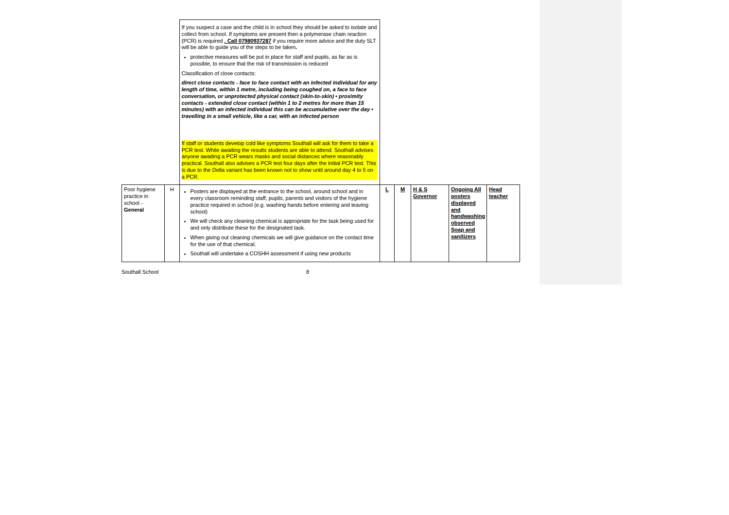| | | If you suspect a case and the child is in school they should be asked to isolate and collect from school. If symptoms are present then a polymerase chain reaction (PCR) is required . Call 07980937287 if you require more advice and the duty SLT will be able to guide you of the steps to be taken . protective measures will be put in place for staff and pupils, as far as is possible, to ensure that the risk of transmission is reduced Classification of close contacts: direct close contacts - face to face contact with an infected individual for any length of time, within 1 metre, including being coughed on, a face to face conversation, or unprotected physical contact (skin-to-skin) • proximity contacts - extended close contact (within 1 to 2 metres for more than 15 minutes) with an infected individual this can be accumulative over the day • travelling in a small vehicle, like a car, with an infected person If staff or students develop cold like symptoms Southall will ask for them to take a PCR test. While awaiting the results students are able to attend. Southall advises anyone awaiting a PCR wears masks and social distances where reasonably practical. Southall also advises a PCR test four days after the initial PCR test. This is due to the Delta variant has been known not to show until around day 4 to 5 on a PCR. | | | | | |
| Poor hygiene practice in school - General | H | Posters are displayed at the entrance to the school, around school and in every classroom reminding staff, pupils, parents and visitors of the hygiene practice required in school (e.g. washing hands before entering and leaving school) We will check any cleaning chemical is appropriate for the task being used for and only distribute these for the designated task. When giving out cleaning chemicals we will give guidance on the contact time for the use of that chemical. Southall will undertake a COSHH assessment if using new products | L | M | H & S Governor | Ongoing All posters displayed and handwashing observed Soap and sanitizers | Head teacher |
Southall School 8